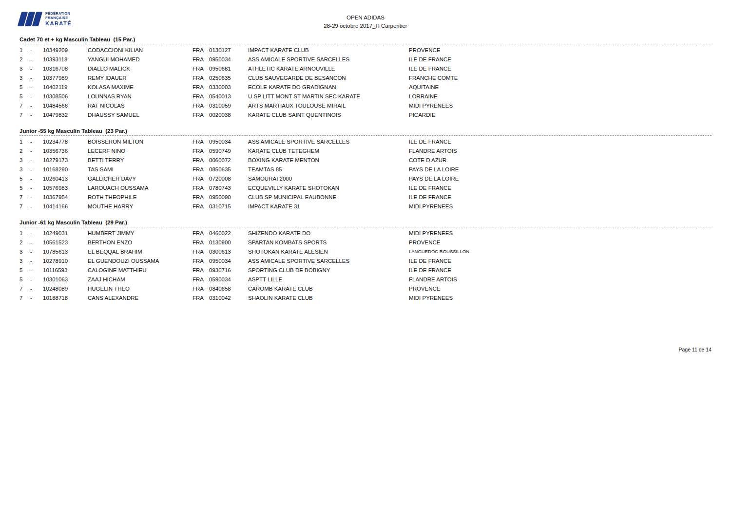FÉDÉRATION
FRANÇAISE
KARATÉ
OPEN ADIDAS
28-29 octobre 2017_H Carpentier
Cadet 70 et + kg Masculin Tableau (15 Par.)
| 1 | - | 10349209 | CODACCIONI KILIAN | FRA | 0130127 | IMPACT KARATE CLUB | PROVENCE |
| 2 | - | 10393118 | YANGUI MOHAMED | FRA | 0950034 | ASS AMICALE SPORTIVE SARCELLES | ILE DE FRANCE |
| 3 | - | 10316708 | DIALLO MALICK | FRA | 0950681 | ATHLETIC KARATE ARNOUVILLE | ILE DE FRANCE |
| 3 | - | 10377989 | REMY IDAUER | FRA | 0250635 | CLUB SAUVEGARDE DE BESANCON | FRANCHE COMTE |
| 5 | - | 10402119 | KOLASA MAXIME | FRA | 0330003 | ECOLE KARATE DO GRADIGNAN | AQUITAINE |
| 5 | - | 10308506 | LOUNNAS RYAN | FRA | 0540013 | U SP LITT MONT ST MARTIN SEC KARATE | LORRAINE |
| 7 | - | 10484566 | RAT NICOLAS | FRA | 0310059 | ARTS MARTIAUX TOULOUSE MIRAIL | MIDI PYRENEES |
| 7 | - | 10479832 | DHAUSSY SAMUEL | FRA | 0020038 | KARATE CLUB SAINT QUENTINOIS | PICARDIE |
Junior -55 kg Masculin Tableau (23 Par.)
| 1 | - | 10234778 | BOISSERON MILTON | FRA | 0950034 | ASS AMICALE SPORTIVE SARCELLES | ILE DE FRANCE |
| 2 | - | 10356736 | LECERF NINO | FRA | 0590749 | KARATE CLUB TETEGHEM | FLANDRE ARTOIS |
| 3 | - | 10279173 | BETTI TERRY | FRA | 0060072 | BOXING KARATE MENTON | COTE D AZUR |
| 3 | - | 10168290 | TAS SAMI | FRA | 0850635 | TEAMTAS 85 | PAYS DE LA LOIRE |
| 5 | - | 10260413 | GALLICHER DAVY | FRA | 0720008 | SAMOURAI 2000 | PAYS DE LA LOIRE |
| 5 | - | 10576983 | LAROUACH OUSSAMA | FRA | 0780743 | ECQUEVILLY KARATE SHOTOKAN | ILE DE FRANCE |
| 7 | - | 10367954 | ROTH THEOPHILE | FRA | 0950090 | CLUB SP MUNICIPAL EAUBONNE | ILE DE FRANCE |
| 7 | - | 10414166 | MOUTHE HARRY | FRA | 0310715 | IMPACT KARATE 31 | MIDI PYRENEES |
Junior -61 kg Masculin Tableau (29 Par.)
| 1 | - | 10249031 | HUMBERT JIMMY | FRA | 0460022 | SHIZENDO KARATE DO | MIDI PYRENEES |
| 2 | - | 10561523 | BERTHON ENZO | FRA | 0130900 | SPARTAN KOMBATS SPORTS | PROVENCE |
| 3 | - | 10785613 | EL BEQQAL BRAHIM | FRA | 0300613 | SHOTOKAN KARATE ALESIEN | LANGUEDOC ROUSSILLON |
| 3 | - | 10278910 | EL GUENDOUZI OUSSAMA | FRA | 0950034 | ASS AMICALE SPORTIVE SARCELLES | ILE DE FRANCE |
| 5 | - | 10116593 | CALOGINE MATTHIEU | FRA | 0930716 | SPORTING CLUB DE BOBIGNY | ILE DE FRANCE |
| 5 | - | 10301063 | ZAAJ HICHAM | FRA | 0590034 | ASPTT LILLE | FLANDRE ARTOIS |
| 7 | - | 10248089 | HUGELIN THEO | FRA | 0840658 | CAROMB KARATE CLUB | PROVENCE |
| 7 | - | 10188718 | CANS ALEXANDRE | FRA | 0310042 | SHAOLIN KARATE CLUB | MIDI PYRENEES |
Page 11 de 14